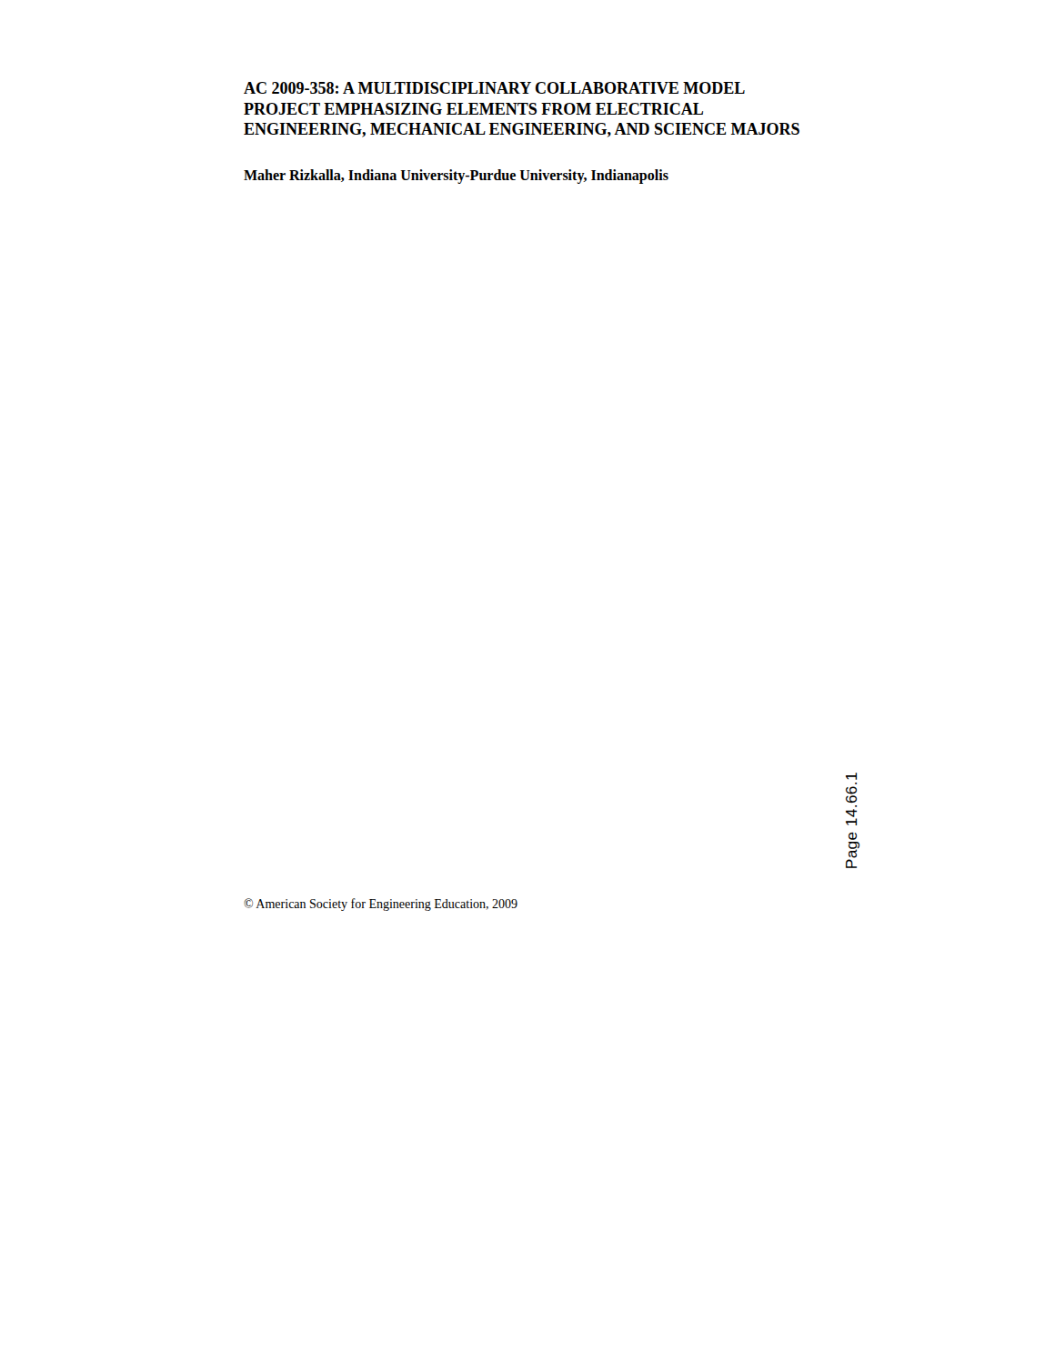AC 2009-358: A MULTIDISCIPLINARY COLLABORATIVE MODEL PROJECT EMPHASIZING ELEMENTS FROM ELECTRICAL ENGINEERING, MECHANICAL ENGINEERING, AND SCIENCE MAJORS
Maher Rizkalla, Indiana University-Purdue University, Indianapolis
Page 14.66.1
© American Society for Engineering Education, 2009